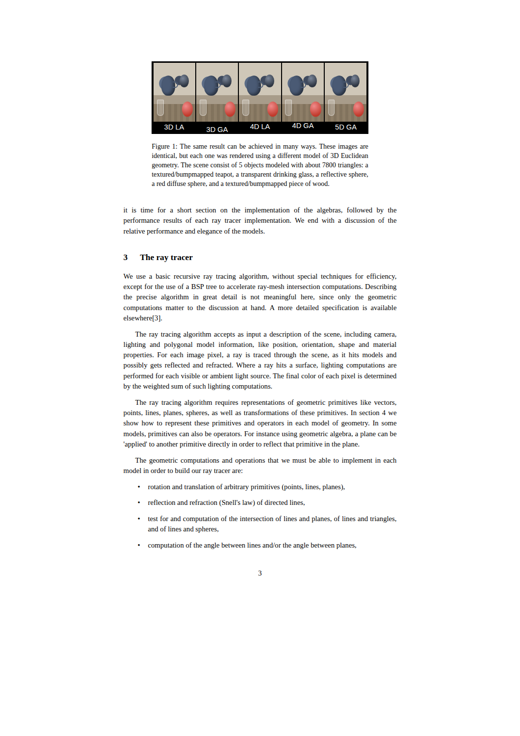3D LA 3D GA 4D LA 4D GA 5D GA
Figure 1: The same result can be achieved in many ways. These images are identical, but each one was rendered using a different model of 3D Euclidean geometry. The scene consist of 5 objects modeled with about 7800 triangles: a textured/bumpmapped teapot, a transparent drinking glass, a reflective sphere, a red diffuse sphere, and a textured/bumpmapped piece of wood.
it is time for a short section on the implementation of the algebras, followed by the performance results of each ray tracer implementation. We end with a discussion of the relative performance and elegance of the models.
3 The ray tracer
We use a basic recursive ray tracing algorithm, without special techniques for efficiency, except for the use of a BSP tree to accelerate ray-mesh intersection computations. Describing the precise algorithm in great detail is not meaningful here, since only the geometric computations matter to the discussion at hand. A more detailed specification is available elsewhere[3].
The ray tracing algorithm accepts as input a description of the scene, including camera, lighting and polygonal model information, like position, orientation, shape and material properties. For each image pixel, a ray is traced through the scene, as it hits models and possibly gets reflected and refracted. Where a ray hits a surface, lighting computations are performed for each visible or ambient light source. The final color of each pixel is determined by the weighted sum of such lighting computations.
The ray tracing algorithm requires representations of geometric primitives like vectors, points, lines, planes, spheres, as well as transformations of these primitives. In section 4 we show how to represent these primitives and operators in each model of geometry. In some models, primitives can also be operators. For instance using geometric algebra, a plane can be 'applied' to another primitive directly in order to reflect that primitive in the plane.
The geometric computations and operations that we must be able to implement in each model in order to build our ray tracer are:
rotation and translation of arbitrary primitives (points, lines, planes),
reflection and refraction (Snell's law) of directed lines,
test for and computation of the intersection of lines and planes, of lines and triangles, and of lines and spheres,
computation of the angle between lines and/or the angle between planes,
3